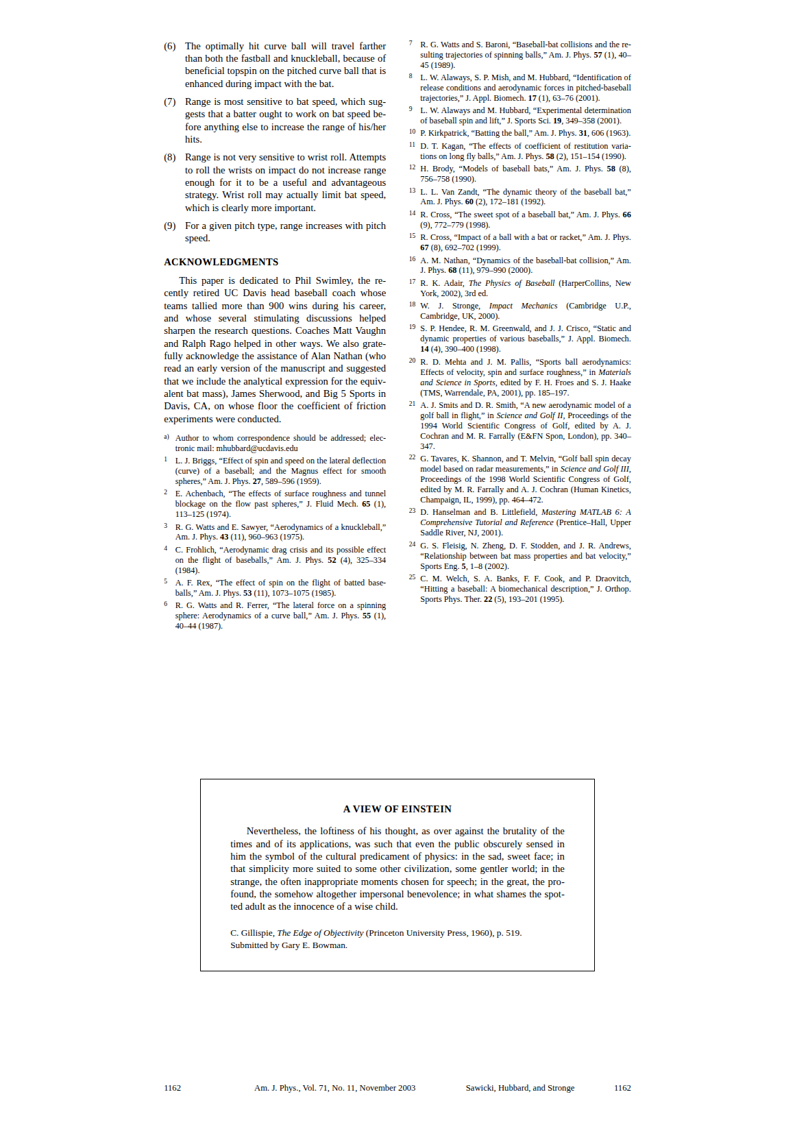(6) The optimally hit curve ball will travel farther than both the fastball and knuckleball, because of beneficial topspin on the pitched curve ball that is enhanced during impact with the bat.
(7) Range is most sensitive to bat speed, which suggests that a batter ought to work on bat speed before anything else to increase the range of his/her hits.
(8) Range is not very sensitive to wrist roll. Attempts to roll the wrists on impact do not increase range enough for it to be a useful and advantageous strategy. Wrist roll may actually limit bat speed, which is clearly more important.
(9) For a given pitch type, range increases with pitch speed.
ACKNOWLEDGMENTS
This paper is dedicated to Phil Swimley, the recently retired UC Davis head baseball coach whose teams tallied more than 900 wins during his career, and whose several stimulating discussions helped sharpen the research questions. Coaches Matt Vaughn and Ralph Rago helped in other ways. We also gratefully acknowledge the assistance of Alan Nathan (who read an early version of the manuscript and suggested that we include the analytical expression for the equivalent bat mass), James Sherwood, and Big 5 Sports in Davis, CA, on whose floor the coefficient of friction experiments were conducted.
a)Author to whom correspondence should be addressed; electronic mail: mhubbard@ucdavis.edu
1L. J. Briggs, “Effect of spin and speed on the lateral deflection (curve) of a baseball; and the Magnus effect for smooth spheres,” Am. J. Phys. 27, 589–596 (1959).
2E. Achenbach, “The effects of surface roughness and tunnel blockage on the flow past spheres,” J. Fluid Mech. 65 (1), 113–125 (1974).
3R. G. Watts and E. Sawyer, “Aerodynamics of a knuckleball,” Am. J. Phys. 43 (11), 960–963 (1975).
4C. Frohlich, “Aerodynamic drag crisis and its possible effect on the flight of baseballs,” Am. J. Phys. 52 (4), 325–334 (1984).
5A. F. Rex, “The effect of spin on the flight of batted baseballs,” Am. J. Phys. 53 (11), 1073–1075 (1985).
6R. G. Watts and R. Ferrer, “The lateral force on a spinning sphere: Aerodynamics of a curve ball,” Am. J. Phys. 55 (1), 40–44 (1987).
7R. G. Watts and S. Baroni, “Baseball-bat collisions and the resulting trajectories of spinning balls,” Am. J. Phys. 57 (1), 40–45 (1989).
8L. W. Alaways, S. P. Mish, and M. Hubbard, “Identification of release conditions and aerodynamic forces in pitched-baseball trajectories,” J. Appl. Biomech. 17 (1), 63–76 (2001).
9L. W. Alaways and M. Hubbard, “Experimental determination of baseball spin and lift,” J. Sports Sci. 19, 349–358 (2001).
10P. Kirkpatrick, “Batting the ball,” Am. J. Phys. 31, 606 (1963).
11D. T. Kagan, “The effects of coefficient of restitution variations on long fly balls,” Am. J. Phys. 58 (2), 151–154 (1990).
12H. Brody, “Models of baseball bats,” Am. J. Phys. 58 (8), 756–758 (1990).
13L. L. Van Zandt, “The dynamic theory of the baseball bat,” Am. J. Phys. 60 (2), 172–181 (1992).
14R. Cross, “The sweet spot of a baseball bat,” Am. J. Phys. 66 (9), 772–779 (1998).
15R. Cross, “Impact of a ball with a bat or racket,” Am. J. Phys. 67 (8), 692–702 (1999).
16A. M. Nathan, “Dynamics of the baseball-bat collision,” Am. J. Phys. 68 (11), 979–990 (2000).
17R. K. Adair, The Physics of Baseball (HarperCollins, New York, 2002), 3rd ed.
18W. J. Stronge, Impact Mechanics (Cambridge U.P., Cambridge, UK, 2000).
19S. P. Hendee, R. M. Greenwald, and J. J. Crisco, “Static and dynamic properties of various baseballs,” J. Appl. Biomech. 14 (4), 390–400 (1998).
20R. D. Mehta and J. M. Pallis, “Sports ball aerodynamics: Effects of velocity, spin and surface roughness,” in Materials and Science in Sports, edited by F. H. Froes and S. J. Haake (TMS, Warrendale, PA, 2001), pp. 185–197.
21A. J. Smits and D. R. Smith, “A new aerodynamic model of a golf ball in flight,” in Science and Golf II, Proceedings of the 1994 World Scientific Congress of Golf, edited by A. J. Cochran and M. R. Farrally (E&FN Spon, London), pp. 340–347.
22G. Tavares, K. Shannon, and T. Melvin, “Golf ball spin decay model based on radar measurements,” in Science and Golf III, Proceedings of the 1998 World Scientific Congress of Golf, edited by M. R. Farrally and A. J. Cochran (Human Kinetics, Champaign, IL, 1999), pp. 464–472.
23D. Hanselman and B. Littlefield, Mastering MATLAB 6: A Comprehensive Tutorial and Reference (Prentice–Hall, Upper Saddle River, NJ, 2001).
24G. S. Fleisig, N. Zheng, D. F. Stodden, and J. R. Andrews, “Relationship between bat mass properties and bat velocity,” Sports Eng. 5, 1–8 (2002).
25C. M. Welch, S. A. Banks, F. F. Cook, and P. Draovitch, “Hitting a baseball: A biomechanical description,” J. Orthop. Sports Phys. Ther. 22 (5), 193–201 (1995).
A VIEW OF EINSTEIN
Nevertheless, the loftiness of his thought, as over against the brutality of the times and of its applications, was such that even the public obscurely sensed in him the symbol of the cultural predicament of physics: in the sad, sweet face; in that simplicity more suited to some other civilization, some gentler world; in the strange, the often inappropriate moments chosen for speech; in the great, the profound, the somehow altogether impersonal benevolence; in what shames the spotted adult as the innocence of a wise child.
C. Gillispie, The Edge of Objectivity (Princeton University Press, 1960), p. 519.
Submitted by Gary E. Bowman.
1162
Am. J. Phys., Vol. 71, No. 11, November 2003
Sawicki, Hubbard, and Stronge
1162